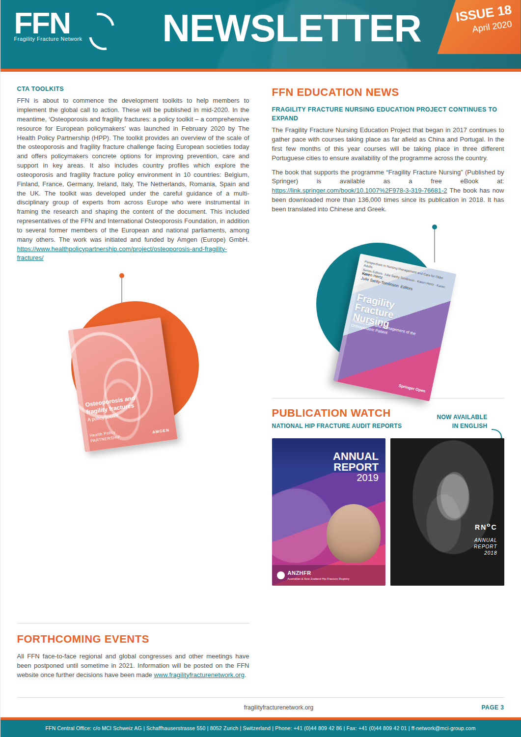FFN
Fragility Fracture Network
NEWSLETTER
ISSUE 18 April 2020
CTA Toolkits
FFN is about to commence the development toolkits to help members to implement the global call to action. These will be published in mid-2020. In the meantime, ‘Osteoporosis and fragility fractures: a policy toolkit – a comprehensive resource for European policymakers’ was launched in February 2020 by The Health Policy Partnership (HPP). The toolkit provides an overview of the scale of the osteoporosis and fragility fracture challenge facing European societies today and offers policymakers concrete options for improving prevention, care and support in key areas. It also includes country profiles which explore the osteoporosis and fragility fracture policy environment in 10 countries: Belgium, Finland, France, Germany, Ireland, Italy, The Netherlands, Romania, Spain and the UK. The toolkit was developed under the careful guidance of a multi-disciplinary group of experts from across Europe who were instrumental in framing the research and shaping the content of the document. This included representatives of the FFN and International Osteoporosis Foundation, in addition to several former members of the European and national parliaments, among many others. The work was initiated and funded by Amgen (Europe) GmbH. https://www.healthpolicypartnership.com/project/osteoporosis-and-fragility-fractures/
Osteoporosis and
fragility fracturesA policy toolkit
Health Policy
PARTNERSHIP
AMGEN
Forthcoming Events
All FFN face-to-face regional and global congresses and other meetings have been postponed until sometime in 2021. Information will be posted on the FFN website once further decisions have been made www.fragilityfracturenetwork.org.
FFN Education News
Fragility Fracture Nursing Education Project continues to expand
The Fragility Fracture Nursing Education Project that began in 2017 continues to gather pace with courses taking place as far afield as China and Portugal. In the first few months of this year courses will be taking place in three different Portuguese cities to ensure availability of the programme across the country.
The book that supports the programme “Fragility Fracture Nursing” (Published by Springer) is available as a free eBook at: https://link.springer.com/book/10.1007%2F978-3-319-76681-2 The book has now been downloaded more than 136,000 times since its publication in 2018. It has been translated into Chinese and Greek.
Perspectives in Nursing Management and Care for Older Adults
Series Editors: Julie Santy-Tomlinson · Karen Hertz · Karen Hertz
Karen Hertz
Julie Santy-Tomlinson Editors
Fragility Fracture Nursing
Holistic Care and Management of the Orthogeriatric Patient
Springer Open
Publication Watch
National Hip Fracture Audit Reports
Now available
in English
ANNUAL REPORT 2019
ANZHFRAustralian & New Zealand Hip Fracture Registry
RNoC
ANNUAL
REPORT
2018
fragilityfracturenetwork.org PAGE 3
FFN Central Office: c/o MCI Schweiz AG | Schaffhauserstrasse 550 | 8052 Zurich | Switzerland | Phone: +41 (0)44 809 42 86 | Fax: +41 (0)44 809 42 01 | ff-network@mci-group.com